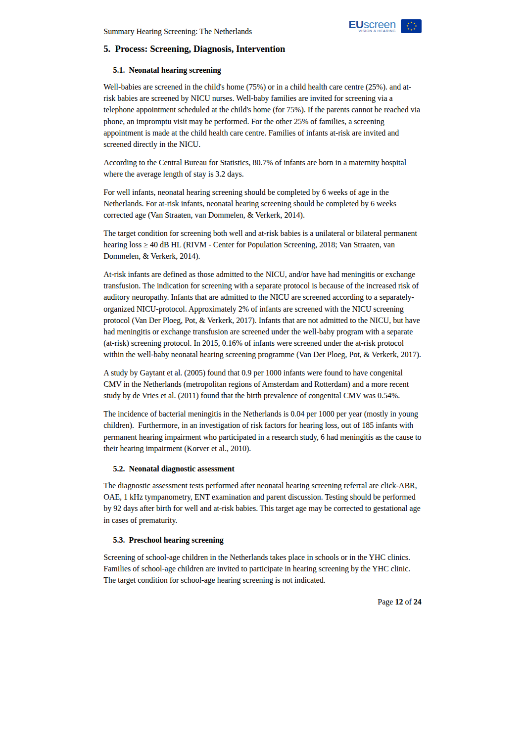Summary Hearing Screening: The Netherlands
EU screen
VISION & HEARING
★ ★ ★ ★ ★ ★ ★ ★
5. Process: Screening, Diagnosis, Intervention
5.1. Neonatal hearing screening
Well-babies are screened in the child's home (75%) or in a child health care centre (25%). and at-risk babies are screened by NICU nurses. Well-baby families are invited for screening via a telephone appointment scheduled at the child's home (for 75%). If the parents cannot be reached via phone, an impromptu visit may be performed. For the other 25% of families, a screening appointment is made at the child health care centre. Families of infants at-risk are invited and screened directly in the NICU.
According to the Central Bureau for Statistics, 80.7% of infants are born in a maternity hospital where the average length of stay is 3.2 days.
For well infants, neonatal hearing screening should be completed by 6 weeks of age in the Netherlands. For at-risk infants, neonatal hearing screening should be completed by 6 weeks corrected age (Van Straaten, van Dommelen, & Verkerk, 2014).
The target condition for screening both well and at-risk babies is a unilateral or bilateral permanent hearing loss ≥ 40 dB HL (RIVM - Center for Population Screening, 2018; Van Straaten, van Dommelen, & Verkerk, 2014).
At-risk infants are defined as those admitted to the NICU, and/or have had meningitis or exchange transfusion. The indication for screening with a separate protocol is because of the increased risk of auditory neuropathy. Infants that are admitted to the NICU are screened according to a separately-organized NICU-protocol. Approximately 2% of infants are screened with the NICU screening protocol (Van Der Ploeg, Pot, & Verkerk, 2017). Infants that are not admitted to the NICU, but have had meningitis or exchange transfusion are screened under the well-baby program with a separate (at-risk) screening protocol. In 2015, 0.16% of infants were screened under the at-risk protocol within the well-baby neonatal hearing screening programme (Van Der Ploeg, Pot, & Verkerk, 2017).
A study by Gaytant et al. (2005) found that 0.9 per 1000 infants were found to have congenital CMV in the Netherlands (metropolitan regions of Amsterdam and Rotterdam) and a more recent study by de Vries et al. (2011) found that the birth prevalence of congenital CMV was 0.54%.
The incidence of bacterial meningitis in the Netherlands is 0.04 per 1000 per year (mostly in young children). Furthermore, in an investigation of risk factors for hearing loss, out of 185 infants with permanent hearing impairment who participated in a research study, 6 had meningitis as the cause to their hearing impairment (Korver et al., 2010).
5.2. Neonatal diagnostic assessment
The diagnostic assessment tests performed after neonatal hearing screening referral are click-ABR, OAE, 1 kHz tympanometry, ENT examination and parent discussion. Testing should be performed by 92 days after birth for well and at-risk babies. This target age may be corrected to gestational age in cases of prematurity.
5.3. Preschool hearing screening
Screening of school-age children in the Netherlands takes place in schools or in the YHC clinics. Families of school-age children are invited to participate in hearing screening by the YHC clinic. The target condition for school-age hearing screening is not indicated.
Page 12 of 24